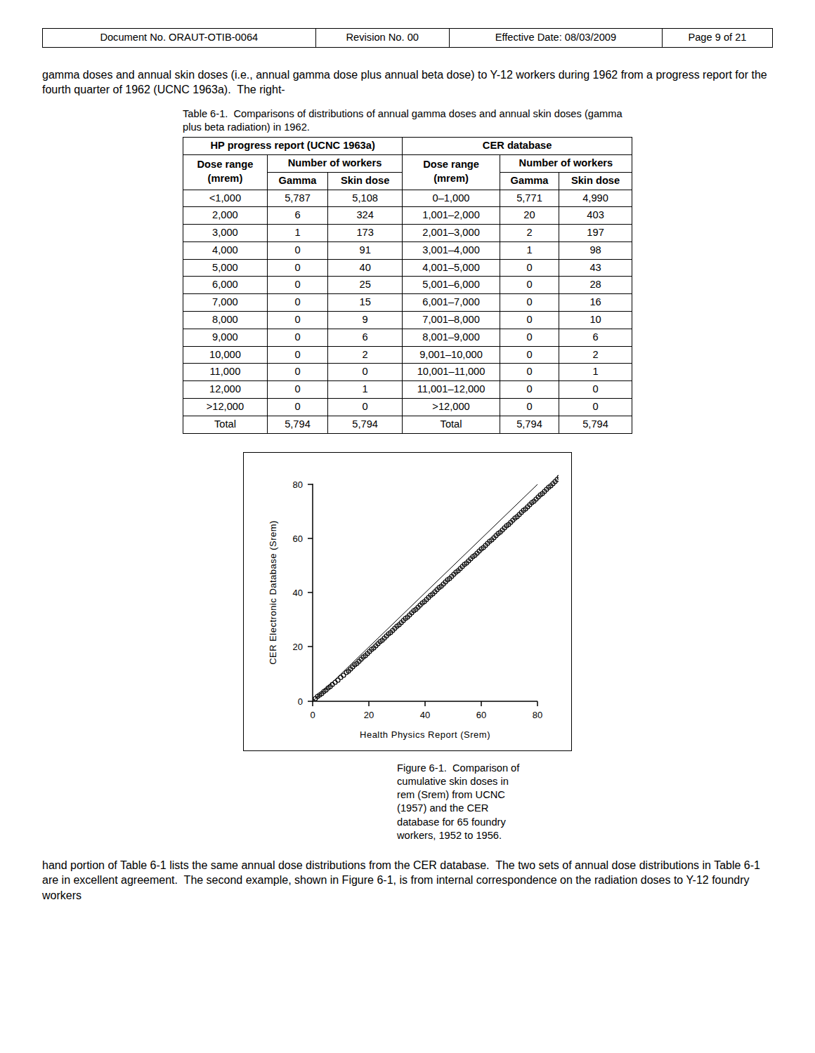| Document No. ORAUT-OTIB-0064 | Revision No. 00 | Effective Date: 08/03/2009 | Page 9 of 21 |
gamma doses and annual skin doses (i.e., annual gamma dose plus annual beta dose) to Y-12 workers during 1962 from a progress report for the fourth quarter of 1962 (UCNC 1963a). The right-
Table 6-1. Comparisons of distributions of annual gamma doses and annual skin doses (gamma plus beta radiation) in 1962.
| HP progress report (UCNC 1963a) | CER database |
| --- | --- |
| Dose range (mrem) | Number of workers | Dose range (mrem) | Number of workers |
| Gamma | Skin dose | Gamma | Skin dose |
| <1,000 | 5,787 | 5,108 | 0–1,000 | 5,771 | 4,990 |
| 2,000 | 6 | 324 | 1,001–2,000 | 20 | 403 |
| 3,000 | 1 | 173 | 2,001–3,000 | 2 | 197 |
| 4,000 | 0 | 91 | 3,001–4,000 | 1 | 98 |
| 5,000 | 0 | 40 | 4,001–5,000 | 0 | 43 |
| 6,000 | 0 | 25 | 5,001–6,000 | 0 | 28 |
| 7,000 | 0 | 15 | 6,001–7,000 | 0 | 16 |
| 8,000 | 0 | 9 | 7,001–8,000 | 0 | 10 |
| 9,000 | 0 | 6 | 8,001–9,000 | 0 | 6 |
| 10,000 | 0 | 2 | 9,001–10,000 | 0 | 2 |
| 11,000 | 0 | 0 | 10,001–11,000 | 0 | 1 |
| 12,000 | 0 | 1 | 11,001–12,000 | 0 | 0 |
| >12,000 | 0 | 0 | >12,000 | 0 | 0 |
| Total | 5,794 | 5,794 | Total | 5,794 | 5,794 |
0 20 40 60 80 0 20 40 60 80 Health Physics Report (Srem) CER Electronic Database (Srem)
Figure 6-1. Comparison of cumulative skin doses in rem (Srem) from UCNC (1957) and the CER database for 65 foundry workers, 1952 to 1956.
hand portion of Table 6-1 lists the same annual dose distributions from the CER database. The two sets of annual dose distributions in Table 6-1 are in excellent agreement. The second example, shown in Figure 6-1, is from internal correspondence on the radiation doses to Y-12 foundry workers